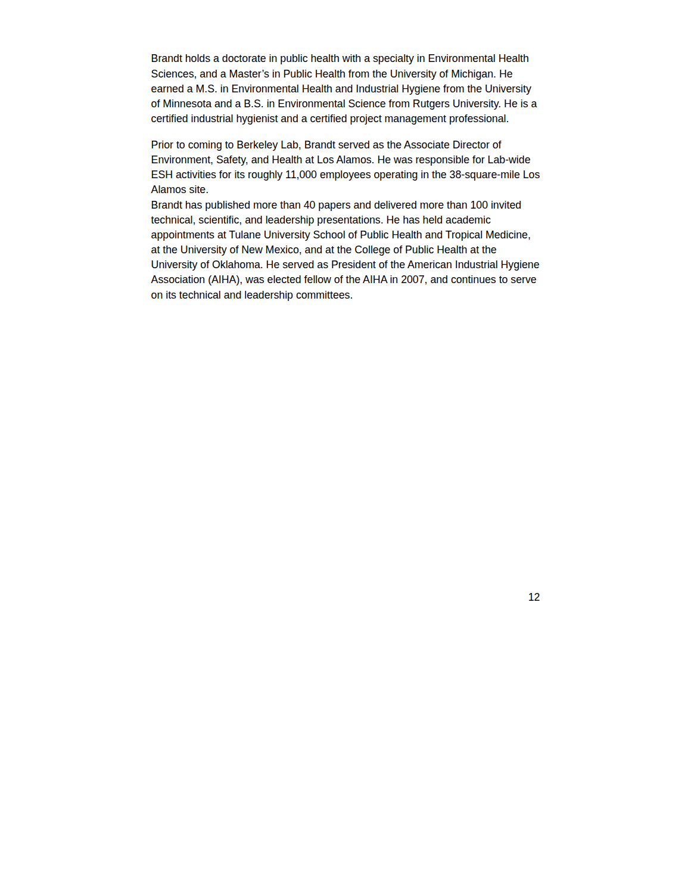Brandt holds a doctorate in public health with a specialty in Environmental Health Sciences, and a Master’s in Public Health from the University of Michigan. He earned a M.S. in Environmental Health and Industrial Hygiene from the University of Minnesota and a B.S. in Environmental Science from Rutgers University. He is a certified industrial hygienist and a certified project management professional.
Prior to coming to Berkeley Lab, Brandt served as the Associate Director of Environment, Safety, and Health at Los Alamos. He was responsible for Lab-wide ESH activities for its roughly 11,000 employees operating in the 38-square-mile Los Alamos site.
Brandt has published more than 40 papers and delivered more than 100 invited technical, scientific, and leadership presentations. He has held academic appointments at Tulane University School of Public Health and Tropical Medicine, at the University of New Mexico, and at the College of Public Health at the University of Oklahoma. He served as President of the American Industrial Hygiene Association (AIHA), was elected fellow of the AIHA in 2007, and continues to serve on its technical and leadership committees.
12